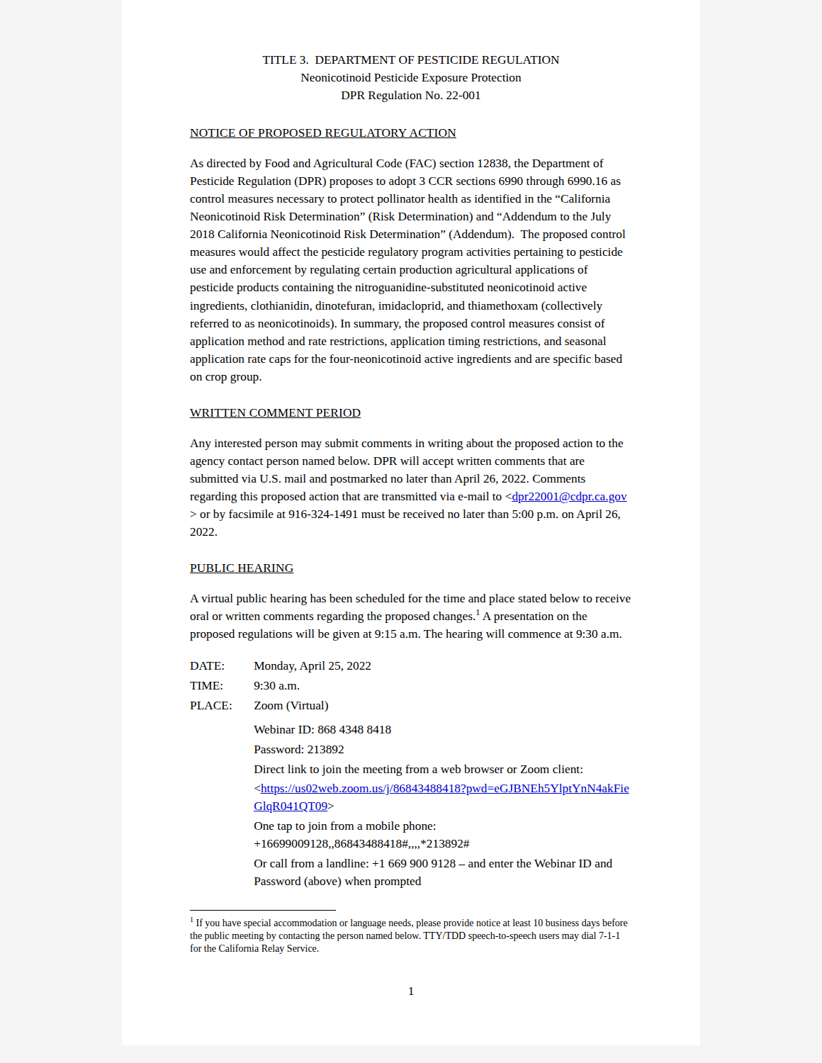TITLE 3. DEPARTMENT OF PESTICIDE REGULATION Neonicotinoid Pesticide Exposure Protection DPR Regulation No. 22-001
NOTICE OF PROPOSED REGULATORY ACTION
As directed by Food and Agricultural Code (FAC) section 12838, the Department of Pesticide Regulation (DPR) proposes to adopt 3 CCR sections 6990 through 6990.16 as control measures necessary to protect pollinator health as identified in the “California Neonicotinoid Risk Determination” (Risk Determination) and “Addendum to the July 2018 California Neonicotinoid Risk Determination” (Addendum). The proposed control measures would affect the pesticide regulatory program activities pertaining to pesticide use and enforcement by regulating certain production agricultural applications of pesticide products containing the nitroguanidine-substituted neonicotinoid active ingredients, clothianidin, dinotefuran, imidacloprid, and thiamethoxam (collectively referred to as neonicotinoids). In summary, the proposed control measures consist of application method and rate restrictions, application timing restrictions, and seasonal application rate caps for the four-neonicotinoid active ingredients and are specific based on crop group.
WRITTEN COMMENT PERIOD
Any interested person may submit comments in writing about the proposed action to the agency contact person named below. DPR will accept written comments that are submitted via U.S. mail and postmarked no later than April 26, 2022. Comments regarding this proposed action that are transmitted via e-mail to <dpr22001@cdpr.ca.gov> or by facsimile at 916-324-1491 must be received no later than 5:00 p.m. on April 26, 2022.
PUBLIC HEARING
A virtual public hearing has been scheduled for the time and place stated below to receive oral or written comments regarding the proposed changes.1 A presentation on the proposed regulations will be given at 9:15 a.m. The hearing will commence at 9:30 a.m.
| DATE: | Monday, April 25, 2022 |
| TIME: | 9:30 a.m. |
| PLACE: | Zoom (Virtual) |
Webinar ID: 868 4348 8418
Password: 213892
Direct link to join the meeting from a web browser or Zoom client:
<https://us02web.zoom.us/j/86843488418?pwd=eGJBNEh5YlptYnN4akFieGlqR041QT09>
One tap to join from a mobile phone: +16699009128,,86843488418#,,,,*213892#
Or call from a landline: +1 669 900 9128 – and enter the Webinar ID and Password (above) when prompted
1 If you have special accommodation or language needs, please provide notice at least 10 business days before the public meeting by contacting the person named below. TTY/TDD speech-to-speech users may dial 7-1-1 for the California Relay Service.
1